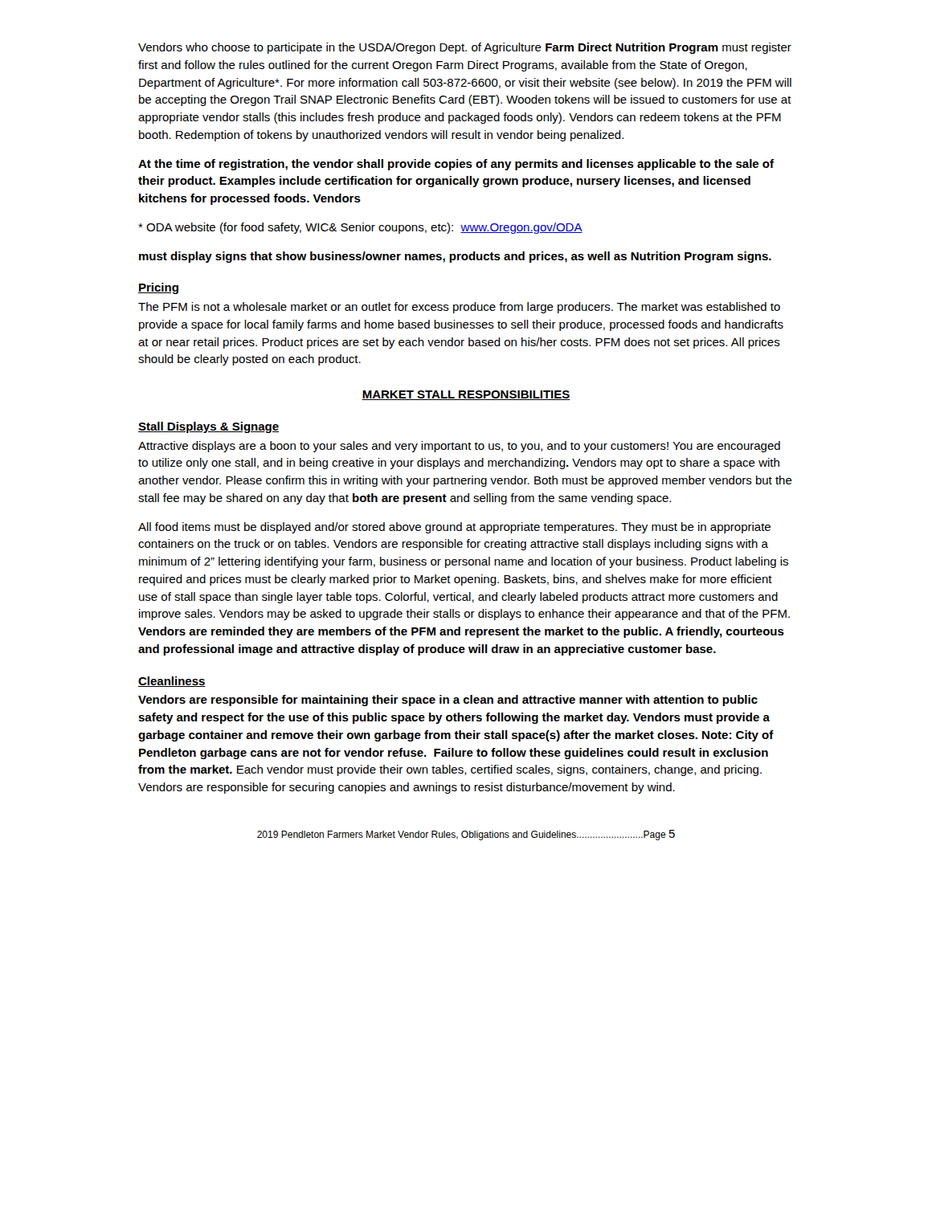Vendors who choose to participate in the USDA/Oregon Dept. of Agriculture Farm Direct Nutrition Program must register first and follow the rules outlined for the current Oregon Farm Direct Programs, available from the State of Oregon, Department of Agriculture*. For more information call 503-872-6600, or visit their website (see below). In 2019 the PFM will be accepting the Oregon Trail SNAP Electronic Benefits Card (EBT). Wooden tokens will be issued to customers for use at appropriate vendor stalls (this includes fresh produce and packaged foods only). Vendors can redeem tokens at the PFM booth. Redemption of tokens by unauthorized vendors will result in vendor being penalized.
At the time of registration, the vendor shall provide copies of any permits and licenses applicable to the sale of their product. Examples include certification for organically grown produce, nursery licenses, and licensed kitchens for processed foods. Vendors
* ODA website (for food safety, WIC& Senior coupons, etc): www.Oregon.gov/ODA
must display signs that show business/owner names, products and prices, as well as Nutrition Program signs.
Pricing
The PFM is not a wholesale market or an outlet for excess produce from large producers. The market was established to provide a space for local family farms and home based businesses to sell their produce, processed foods and handicrafts at or near retail prices. Product prices are set by each vendor based on his/her costs. PFM does not set prices. All prices should be clearly posted on each product.
MARKET STALL RESPONSIBILITIES
Stall Displays & Signage
Attractive displays are a boon to your sales and very important to us, to you, and to your customers! You are encouraged to utilize only one stall, and in being creative in your displays and merchandizing. Vendors may opt to share a space with another vendor. Please confirm this in writing with your partnering vendor. Both must be approved member vendors but the stall fee may be shared on any day that both are present and selling from the same vending space.
All food items must be displayed and/or stored above ground at appropriate temperatures. They must be in appropriate containers on the truck or on tables. Vendors are responsible for creating attractive stall displays including signs with a minimum of 2” lettering identifying your farm, business or personal name and location of your business. Product labeling is required and prices must be clearly marked prior to Market opening. Baskets, bins, and shelves make for more efficient use of stall space than single layer table tops. Colorful, vertical, and clearly labeled products attract more customers and improve sales. Vendors may be asked to upgrade their stalls or displays to enhance their appearance and that of the PFM. Vendors are reminded they are members of the PFM and represent the market to the public. A friendly, courteous and professional image and attractive display of produce will draw in an appreciative customer base.
Cleanliness
Vendors are responsible for maintaining their space in a clean and attractive manner with attention to public safety and respect for the use of this public space by others following the market day. Vendors must provide a garbage container and remove their own garbage from their stall space(s) after the market closes. Note: City of Pendleton garbage cans are not for vendor refuse. Failure to follow these guidelines could result in exclusion from the market. Each vendor must provide their own tables, certified scales, signs, containers, change, and pricing. Vendors are responsible for securing canopies and awnings to resist disturbance/movement by wind.
2019 Pendleton Farmers Market Vendor Rules, Obligations and Guidelines.........................Page 5